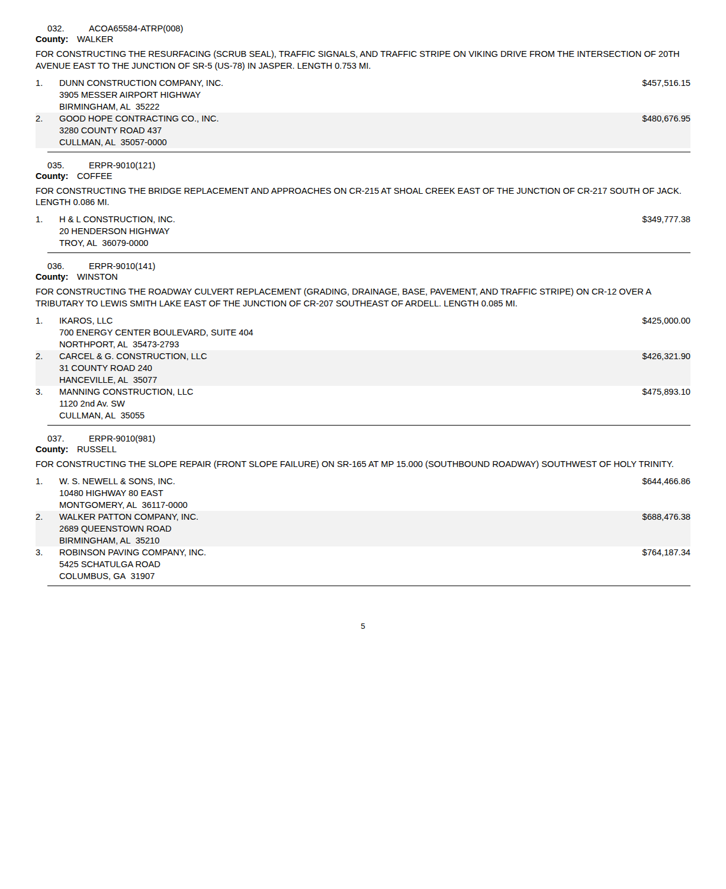032. ACOA65584-ATRP(008)
County: WALKER
FOR CONSTRUCTING THE RESURFACING (SCRUB SEAL), TRAFFIC SIGNALS, AND TRAFFIC STRIPE ON VIKING DRIVE FROM THE INTERSECTION OF 20TH AVENUE EAST TO THE JUNCTION OF SR-5 (US-78) IN JASPER. LENGTH 0.753 MI.
| 1. | DUNN CONSTRUCTION COMPANY, INC. | $457,516.15 |
| | 3905 MESSER AIRPORT HIGHWAY | |
| | BIRMINGHAM, AL 35222 | |
| 2. | GOOD HOPE CONTRACTING CO., INC. | $480,676.95 |
| | 3280 COUNTY ROAD 437 | |
| | CULLMAN, AL 35057-0000 | |
035. ERPR-9010(121)
County: COFFEE
FOR CONSTRUCTING THE BRIDGE REPLACEMENT AND APPROACHES ON CR-215 AT SHOAL CREEK EAST OF THE JUNCTION OF CR-217 SOUTH OF JACK. LENGTH 0.086 MI.
| 1. | H & L CONSTRUCTION, INC. | $349,777.38 |
| | 20 HENDERSON HIGHWAY | |
| | TROY, AL 36079-0000 | |
036. ERPR-9010(141)
County: WINSTON
FOR CONSTRUCTING THE ROADWAY CULVERT REPLACEMENT (GRADING, DRAINAGE, BASE, PAVEMENT, AND TRAFFIC STRIPE) ON CR-12 OVER A TRIBUTARY TO LEWIS SMITH LAKE EAST OF THE JUNCTION OF CR-207 SOUTHEAST OF ARDELL. LENGTH 0.085 MI.
| 1. | IKAROS, LLC | $425,000.00 |
| | 700 ENERGY CENTER BOULEVARD, SUITE 404 | |
| | NORTHPORT, AL 35473-2793 | |
| 2. | CARCEL & G. CONSTRUCTION, LLC | $426,321.90 |
| | 31 COUNTY ROAD 240 | |
| | HANCEVILLE, AL 35077 | |
| 3. | MANNING CONSTRUCTION, LLC | $475,893.10 |
| | 1120 2nd Av. SW | |
| | CULLMAN, AL 35055 | |
037. ERPR-9010(981)
County: RUSSELL
FOR CONSTRUCTING THE SLOPE REPAIR (FRONT SLOPE FAILURE) ON SR-165 AT MP 15.000 (SOUTHBOUND ROADWAY) SOUTHWEST OF HOLY TRINITY.
| 1. | W. S. NEWELL & SONS, INC. | $644,466.86 |
| | 10480 HIGHWAY 80 EAST | |
| | MONTGOMERY, AL 36117-0000 | |
| 2. | WALKER PATTON COMPANY, INC. | $688,476.38 |
| | 2689 QUEENSTOWN ROAD | |
| | BIRMINGHAM, AL 35210 | |
| 3. | ROBINSON PAVING COMPANY, INC. | $764,187.34 |
| | 5425 SCHATULGA ROAD | |
| | COLUMBUS, GA 31907 | |
5